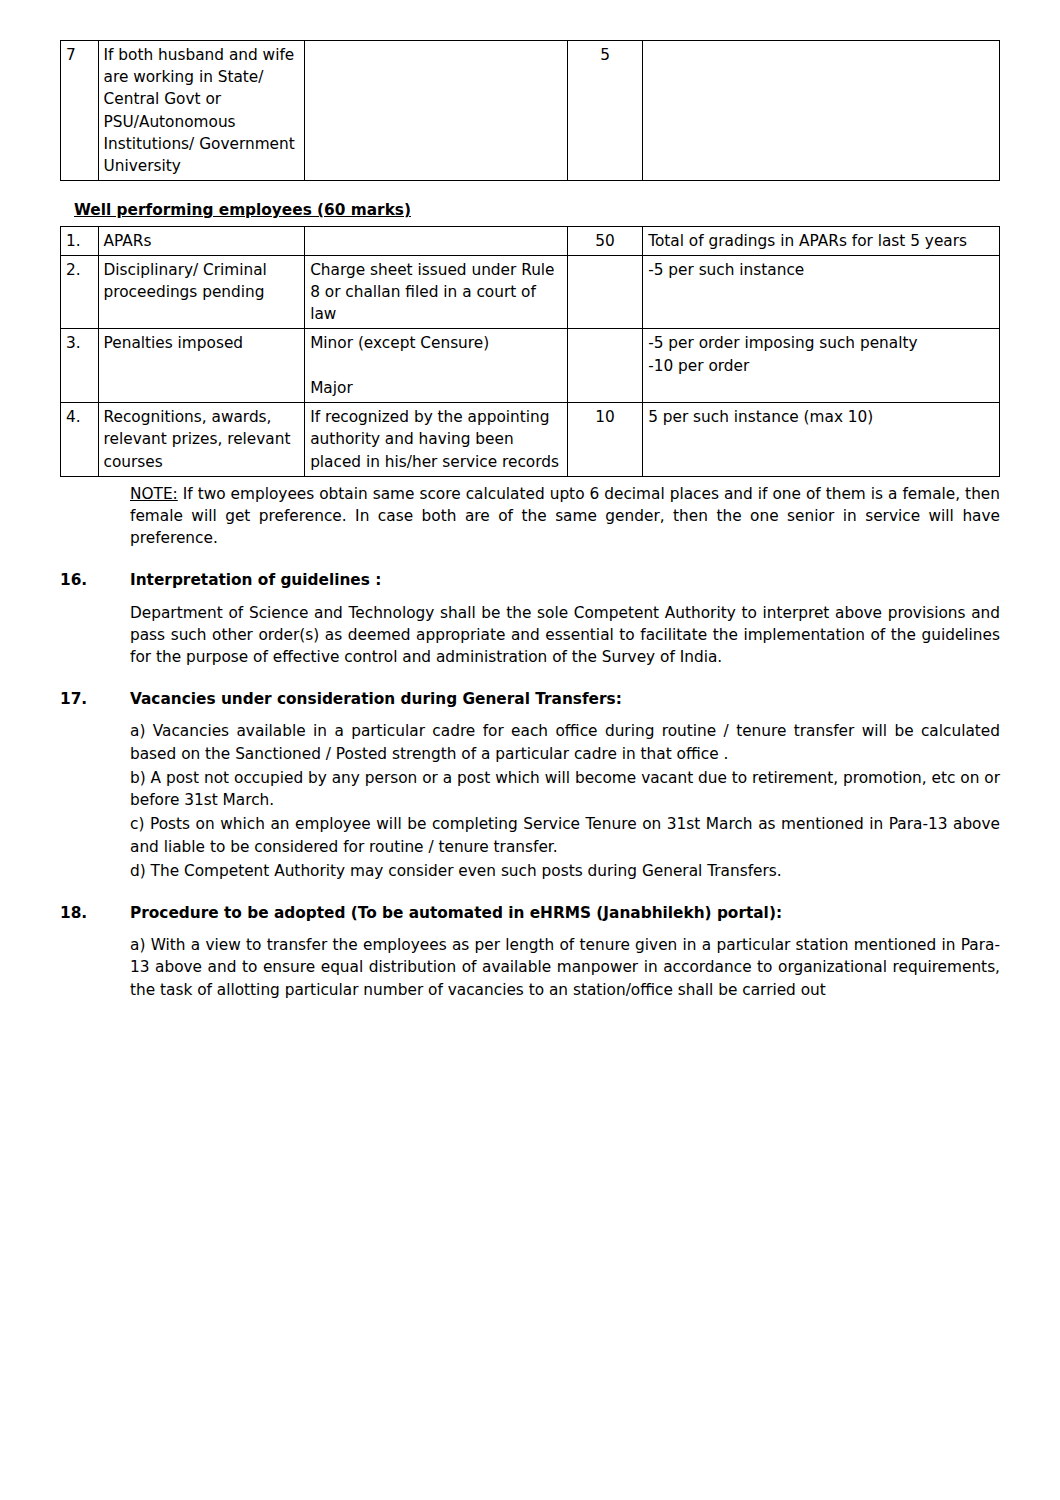| 7 | If both husband and wife are working in State/ Central Govt or PSU/Autonomous Institutions/ Government University | | 5 | |
Well performing employees (60 marks)
| 1. | APARs | | 50 | Total of gradings in APARs for last 5 years |
| 2. | Disciplinary/ Criminal proceedings pending | Charge sheet issued under Rule 8 or challan filed in a court of law | | -5 per such instance |
| 3. | Penalties imposed | Minor (except Censure) Major | | -5 per order imposing such penalty -10 per order |
| 4. | Recognitions, awards, relevant prizes, relevant courses | If recognized by the appointing authority and having been placed in his/her service records | 10 | 5 per such instance (max 10) |
NOTE: If two employees obtain same score calculated upto 6 decimal places and if one of them is a female, then female will get preference. In case both are of the same gender, then the one senior in service will have preference.
16.
Interpretation of guidelines :
Department of Science and Technology shall be the sole Competent Authority to interpret above provisions and pass such other order(s) as deemed appropriate and essential to facilitate the implementation of the guidelines for the purpose of effective control and administration of the Survey of India.
17.
Vacancies under consideration during General Transfers:
a) Vacancies available in a particular cadre for each office during routine / tenure transfer will be calculated based on the Sanctioned / Posted strength of a particular cadre in that office .
b) A post not occupied by any person or a post which will become vacant due to retirement, promotion, etc on or before 31st March.
c) Posts on which an employee will be completing Service Tenure on 31st March as mentioned in Para-13 above and liable to be considered for routine / tenure transfer.
d) The Competent Authority may consider even such posts during General Transfers.
18.
Procedure to be adopted (To be automated in eHRMS (Janabhilekh) portal):
a) With a view to transfer the employees as per length of tenure given in a particular station mentioned in Para-13 above and to ensure equal distribution of available manpower in accordance to organizational requirements, the task of allotting particular number of vacancies to an station/office shall be carried out